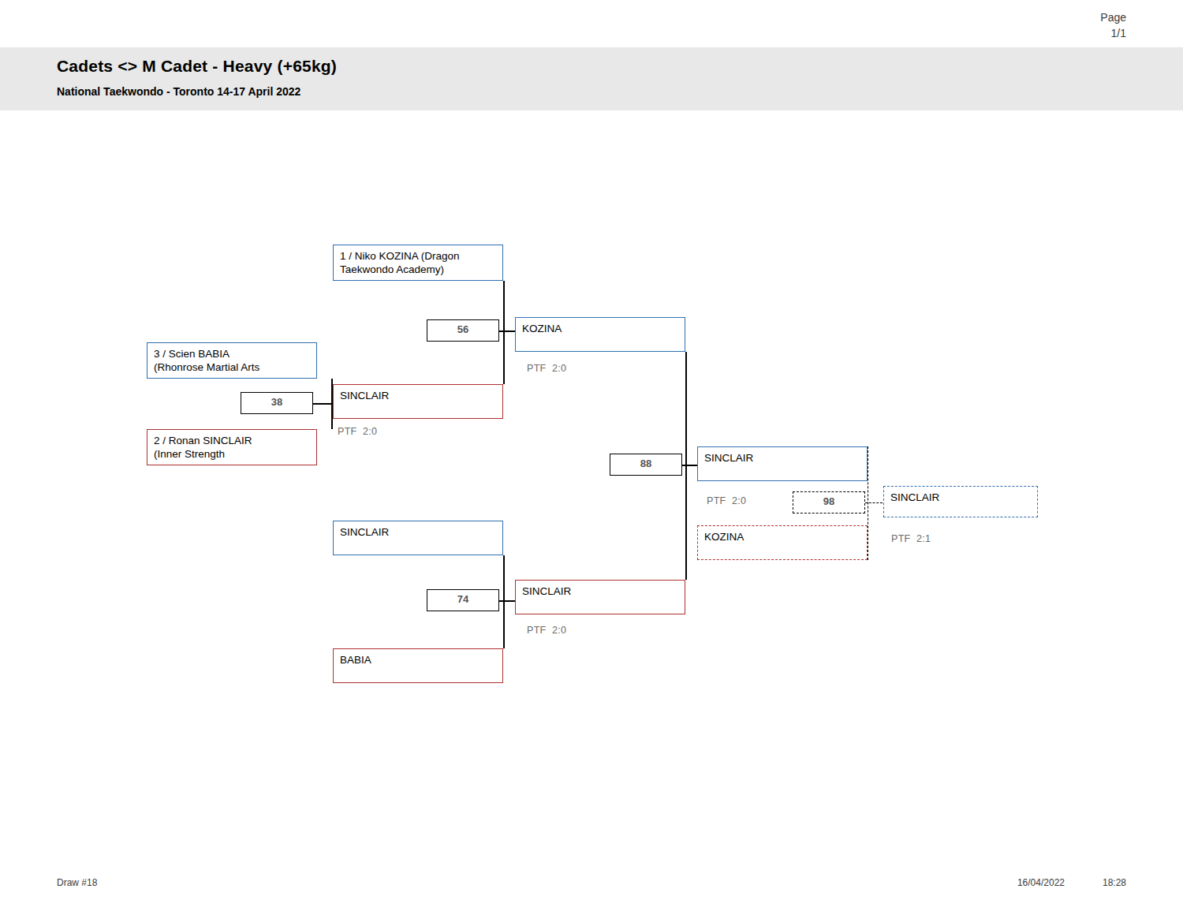Cadets <> M Cadet - Heavy (+65kg)
National Taekwondo - Toronto 14-17 April 2022
Page
1/1
3 / Scien BABIA
(Rhonrose Martial Arts
2 / Ronan SINCLAIR
(Inner Strength
38
1 / Niko KOZINA (Dragon
Taekwondo Academy)
SINCLAIR
PTF 2:0
56
SINCLAIR
BABIA
74
KOZINA
PTF 2:0
SINCLAIR
PTF 2:0
88
SINCLAIR
PTF 2:0
KOZINA
98
SINCLAIR
PTF 2:1
Draw #18 16/04/2022 18:28